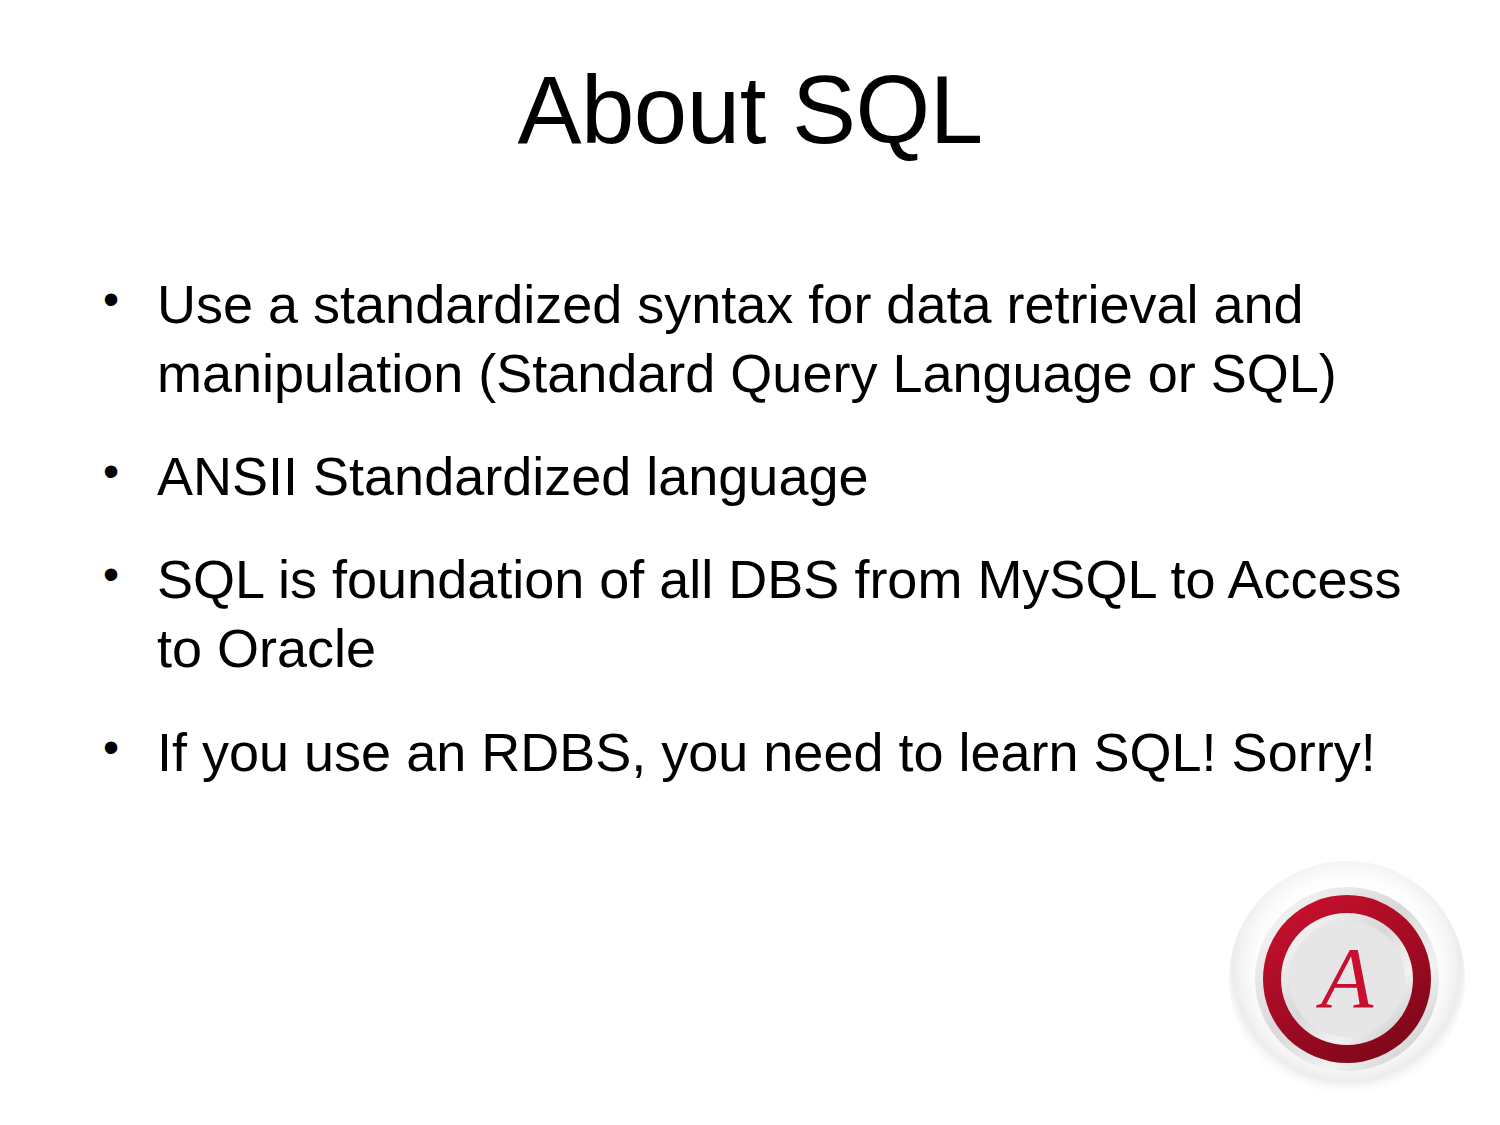About SQL
Use a standardized syntax for data retrieval and manipulation (Standard Query Language or SQL)
ANSII Standardized language
SQL is foundation of all DBS from MySQL to Access to Oracle
If you use an RDBS, you need to learn SQL! Sorry!
A